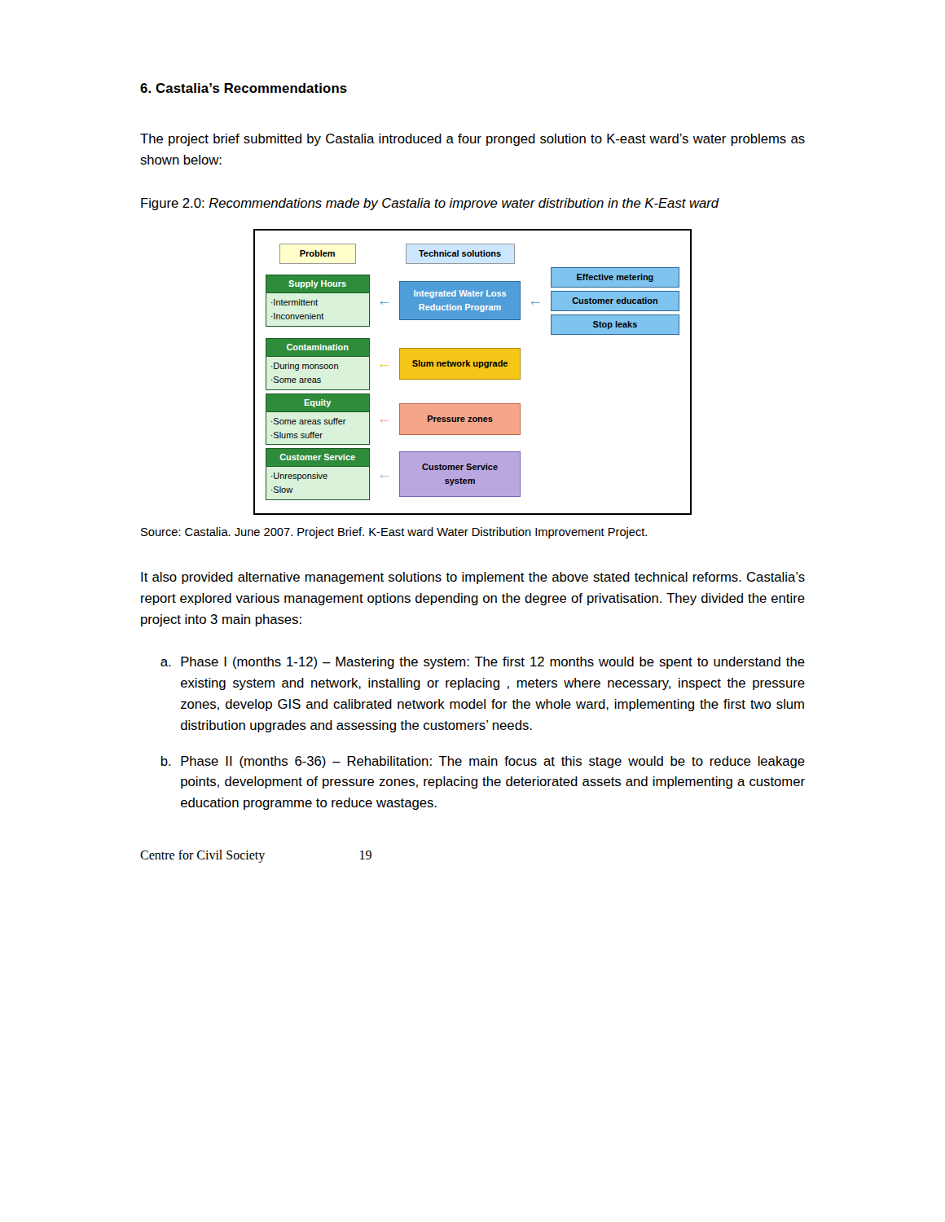6. Castalia’s Recommendations
The project brief submitted by Castalia introduced a four pronged solution to K-east ward’s water problems as shown below:
Figure 2.0: Recommendations made by Castalia to improve water distribution in the K-East ward
| Problem | | Technical solutions | | |
| Supply Hours Intermittent Inconvenient | ← | Integrated Water Loss Reduction Program | ← | Effective metering Customer education Stop leaks |
| Contamination During monsoon Some areas | ← | Slum network upgrade | | |
| Equity Some areas suffer Slums suffer | ← | Pressure zones | | |
| Customer Service Unresponsive Slow | ← | Customer Service system | | |
Source: Castalia. June 2007. Project Brief. K-East ward Water Distribution Improvement Project.
It also provided alternative management solutions to implement the above stated technical reforms. Castalia’s report explored various management options depending on the degree of privatisation. They divided the entire project into 3 main phases:
Phase I (months 1-12) – Mastering the system: The first 12 months would be spent to understand the existing system and network, installing or replacing , meters where necessary, inspect the pressure zones, develop GIS and calibrated network model for the whole ward, implementing the first two slum distribution upgrades and assessing the customers’ needs.
Phase II (months 6-36) – Rehabilitation: The main focus at this stage would be to reduce leakage points, development of pressure zones, replacing the deteriorated assets and implementing a customer education programme to reduce wastages.
Centre for Civil Society 19